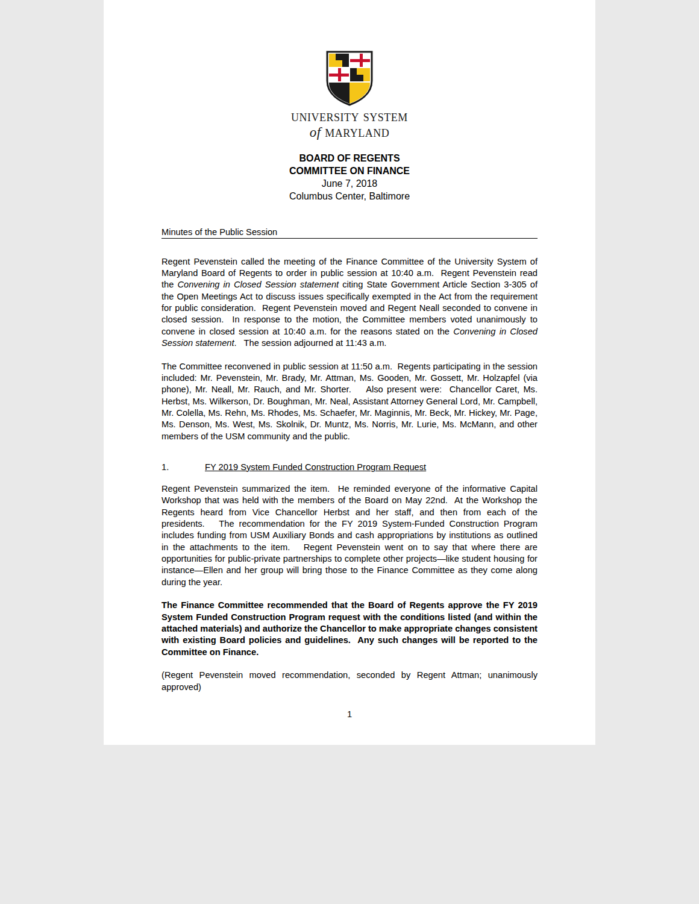University System
of Maryland
BOARD OF REGENTS
COMMITTEE ON FINANCE
June 7, 2018
Columbus Center, Baltimore
Minutes of the Public Session
Regent Pevenstein called the meeting of the Finance Committee of the University System of Maryland Board of Regents to order in public session at 10:40 a.m. Regent Pevenstein read the Convening in Closed Session statement citing State Government Article Section 3-305 of the Open Meetings Act to discuss issues specifically exempted in the Act from the requirement for public consideration. Regent Pevenstein moved and Regent Neall seconded to convene in closed session. In response to the motion, the Committee members voted unanimously to convene in closed session at 10:40 a.m. for the reasons stated on the Convening in Closed Session statement. The session adjourned at 11:43 a.m.
The Committee reconvened in public session at 11:50 a.m. Regents participating in the session included: Mr. Pevenstein, Mr. Brady, Mr. Attman, Ms. Gooden, Mr. Gossett, Mr. Holzapfel (via phone), Mr. Neall, Mr. Rauch, and Mr. Shorter. Also present were: Chancellor Caret, Ms. Herbst, Ms. Wilkerson, Dr. Boughman, Mr. Neal, Assistant Attorney General Lord, Mr. Campbell, Mr. Colella, Ms. Rehn, Ms. Rhodes, Ms. Schaefer, Mr. Maginnis, Mr. Beck, Mr. Hickey, Mr. Page, Ms. Denson, Ms. West, Ms. Skolnik, Dr. Muntz, Ms. Norris, Mr. Lurie, Ms. McMann, and other members of the USM community and the public.
1. FY 2019 System Funded Construction Program Request
Regent Pevenstein summarized the item. He reminded everyone of the informative Capital Workshop that was held with the members of the Board on May 22nd. At the Workshop the Regents heard from Vice Chancellor Herbst and her staff, and then from each of the presidents. The recommendation for the FY 2019 System-Funded Construction Program includes funding from USM Auxiliary Bonds and cash appropriations by institutions as outlined in the attachments to the item. Regent Pevenstein went on to say that where there are opportunities for public-private partnerships to complete other projects—like student housing for instance—Ellen and her group will bring those to the Finance Committee as they come along during the year.
The Finance Committee recommended that the Board of Regents approve the FY 2019 System Funded Construction Program request with the conditions listed (and within the attached materials) and authorize the Chancellor to make appropriate changes consistent with existing Board policies and guidelines. Any such changes will be reported to the Committee on Finance.
(Regent Pevenstein moved recommendation, seconded by Regent Attman; unanimously approved)
1